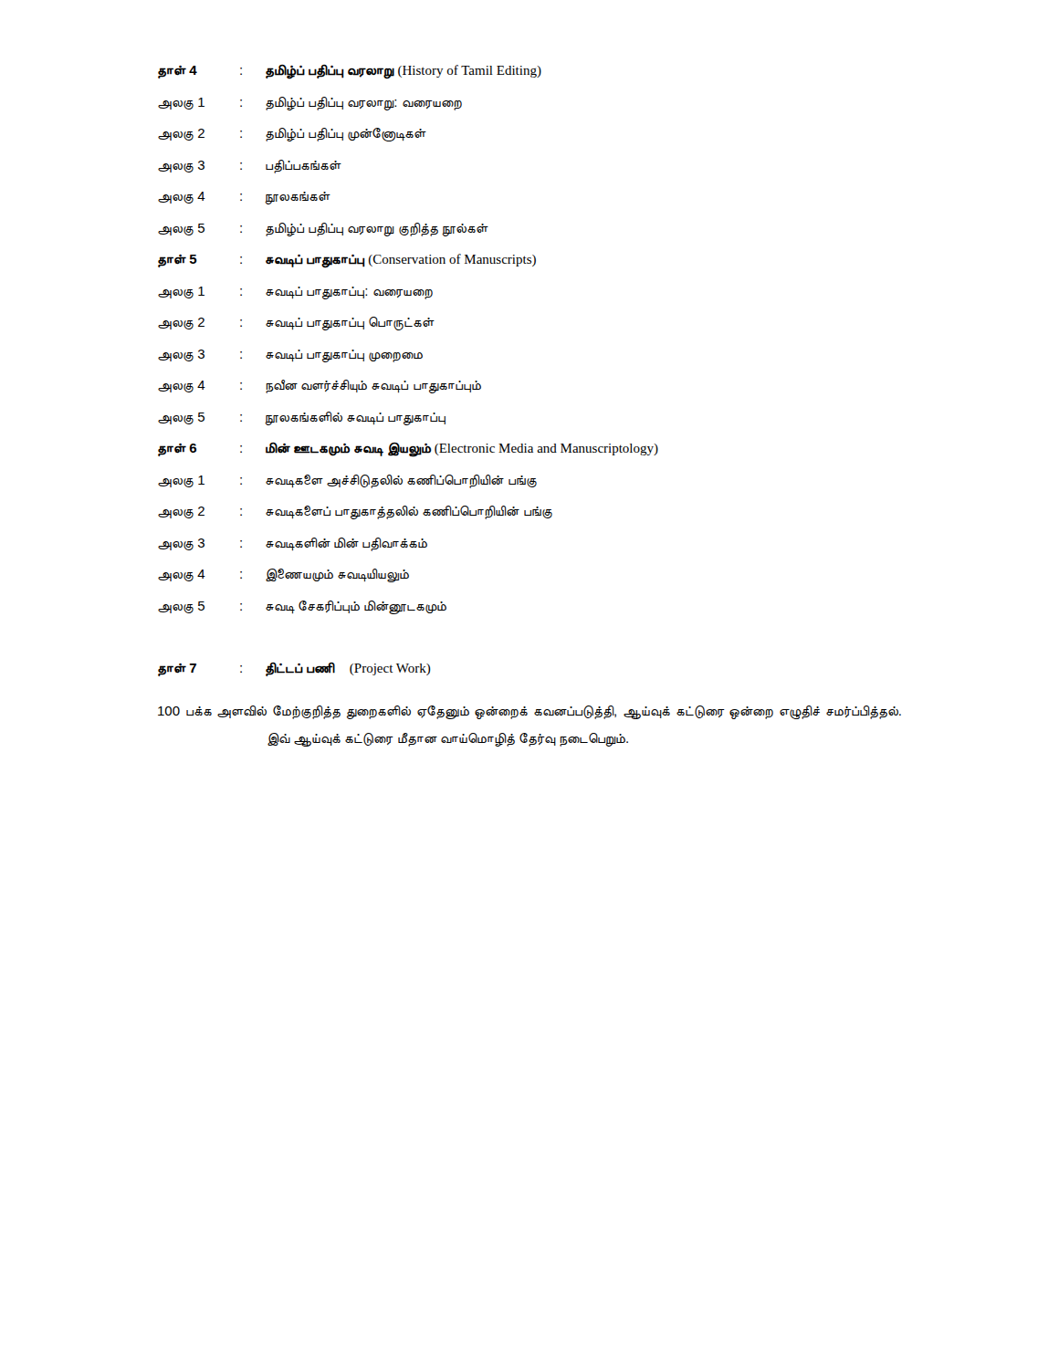| தாள் 4 | : | தமிழ்ப் பதிப்பு வரலாறு (History of Tamil Editing) |
| அலகு 1 | : | தமிழ்ப் பதிப்பு வரலாறு: வரையறை |
| அலகு 2 | : | தமிழ்ப் பதிப்பு முன்னோடிகள் |
| அலகு 3 | : | பதிப்பகங்கள் |
| அலகு 4 | : | நூலகங்கள் |
| அலகு 5 | : | தமிழ்ப் பதிப்பு வரலாறு குறித்த நூல்கள் |
| தாள் 5 | : | சுவடிப் பாதுகாப்பு (Conservation of Manuscripts) |
| அலகு 1 | : | சுவடிப் பாதுகாப்பு: வரையறை |
| அலகு 2 | : | சுவடிப் பாதுகாப்பு பொருட்கள் |
| அலகு 3 | : | சுவடிப் பாதுகாப்பு முறைமை |
| அலகு 4 | : | நவீன வளர்ச்சியும் சுவடிப் பாதுகாப்பும் |
| அலகு 5 | : | நூலகங்களில் சுவடிப் பாதுகாப்பு |
| தாள் 6 | : | மின் ஊடகமும் சுவடி இயலும் (Electronic Media and Manuscriptology) |
| அலகு 1 | : | சுவடிகளை அச்சிடுதலில் கணிப்பொறியின் பங்கு |
| அலகு 2 | : | சுவடிகளைப் பாதுகாத்தலில் கணிப்பொறியின் பங்கு |
| அலகு 3 | : | சுவடிகளின் மின் பதிவாக்கம் |
| அலகு 4 | : | இணையமும் சுவடியியலும் |
| அலகு 5 | : | சுவடி சேகரிப்பும் மின்னூடகமும் |
| தாள் 7 | : | திட்டப் பணி (Project Work) |
100 பக்க அளவில் மேற்குறித்த துறைகளில் ஏதேனும் ஒன்றைக் கவனப்படுத்தி, ஆய்வுக் கட்டுரை ஒன்றை எழுதிச் சமர்ப்பித்தல். இவ் ஆய்வுக் கட்டுரை மீதான வாய்மொழித் தேர்வு நடைபெறும்.